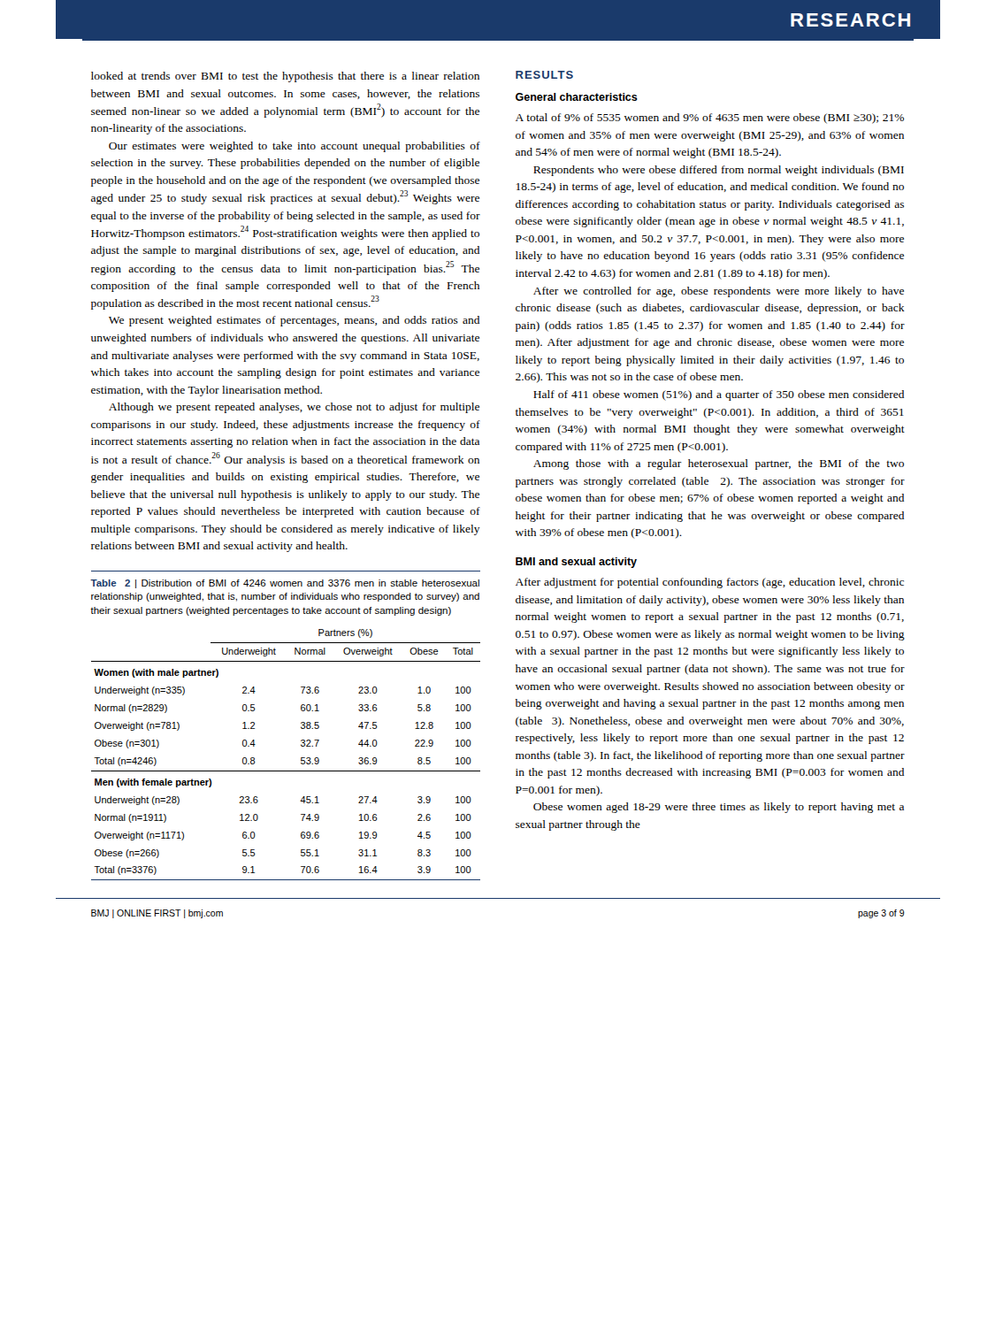RESEARCH
looked at trends over BMI to test the hypothesis that there is a linear relation between BMI and sexual outcomes. In some cases, however, the relations seemed non-linear so we added a polynomial term (BMI2) to account for the non-linearity of the associations.
Our estimates were weighted to take into account unequal probabilities of selection in the survey. These probabilities depended on the number of eligible people in the household and on the age of the respondent (we oversampled those aged under 25 to study sexual risk practices at sexual debut).23 Weights were equal to the inverse of the probability of being selected in the sample, as used for Horwitz-Thompson estimators.24 Post-stratification weights were then applied to adjust the sample to marginal distributions of sex, age, level of education, and region according to the census data to limit non-participation bias.25 The composition of the final sample corresponded well to that of the French population as described in the most recent national census.23
We present weighted estimates of percentages, means, and odds ratios and unweighted numbers of individuals who answered the questions. All univariate and multivariate analyses were performed with the svy command in Stata 10SE, which takes into account the sampling design for point estimates and variance estimation, with the Taylor linearisation method.
Although we present repeated analyses, we chose not to adjust for multiple comparisons in our study. Indeed, these adjustments increase the frequency of incorrect statements asserting no relation when in fact the association in the data is not a result of chance.26 Our analysis is based on a theoretical framework on gender inequalities and builds on existing empirical studies. Therefore, we believe that the universal null hypothesis is unlikely to apply to our study. The reported P values should nevertheless be interpreted with caution because of multiple comparisons. They should be considered as merely indicative of likely relations between BMI and sexual activity and health.
Table 2 | Distribution of BMI of 4246 women and 3376 men in stable heterosexual relationship (unweighted, that is, number of individuals who responded to survey) and their sexual partners (weighted percentages to take account of sampling design)
| | Partners (%) |
| --- | --- |
| | Underweight | Normal | Overweight | Obese | Total |
| Women (with male partner) |
| Underweight (n=335) | 2.4 | 73.6 | 23.0 | 1.0 | 100 |
| Normal (n=2829) | 0.5 | 60.1 | 33.6 | 5.8 | 100 |
| Overweight (n=781) | 1.2 | 38.5 | 47.5 | 12.8 | 100 |
| Obese (n=301) | 0.4 | 32.7 | 44.0 | 22.9 | 100 |
| Total (n=4246) | 0.8 | 53.9 | 36.9 | 8.5 | 100 |
| Men (with female partner) |
| Underweight (n=28) | 23.6 | 45.1 | 27.4 | 3.9 | 100 |
| Normal (n=1911) | 12.0 | 74.9 | 10.6 | 2.6 | 100 |
| Overweight (n=1171) | 6.0 | 69.6 | 19.9 | 4.5 | 100 |
| Obese (n=266) | 5.5 | 55.1 | 31.1 | 8.3 | 100 |
| Total (n=3376) | 9.1 | 70.6 | 16.4 | 3.9 | 100 |
RESULTS
General characteristics
A total of 9% of 5535 women and 9% of 4635 men were obese (BMI ≥30); 21% of women and 35% of men were overweight (BMI 25-29), and 63% of women and 54% of men were of normal weight (BMI 18.5-24).
Respondents who were obese differed from normal weight individuals (BMI 18.5-24) in terms of age, level of education, and medical condition. We found no differences according to cohabitation status or parity. Individuals categorised as obese were significantly older (mean age in obese v normal weight 48.5 v 41.1, P<0.001, in women, and 50.2 v 37.7, P<0.001, in men). They were also more likely to have no education beyond 16 years (odds ratio 3.31 (95% confidence interval 2.42 to 4.63) for women and 2.81 (1.89 to 4.18) for men).
After we controlled for age, obese respondents were more likely to have chronic disease (such as diabetes, cardiovascular disease, depression, or back pain) (odds ratios 1.85 (1.45 to 2.37) for women and 1.85 (1.40 to 2.44) for men). After adjustment for age and chronic disease, obese women were more likely to report being physically limited in their daily activities (1.97, 1.46 to 2.66). This was not so in the case of obese men.
Half of 411 obese women (51%) and a quarter of 350 obese men considered themselves to be "very overweight" (P<0.001). In addition, a third of 3651 women (34%) with normal BMI thought they were somewhat overweight compared with 11% of 2725 men (P<0.001).
Among those with a regular heterosexual partner, the BMI of the two partners was strongly correlated (table 2). The association was stronger for obese women than for obese men; 67% of obese women reported a weight and height for their partner indicating that he was overweight or obese compared with 39% of obese men (P<0.001).
BMI and sexual activity
After adjustment for potential confounding factors (age, education level, chronic disease, and limitation of daily activity), obese women were 30% less likely than normal weight women to report a sexual partner in the past 12 months (0.71, 0.51 to 0.97). Obese women were as likely as normal weight women to be living with a sexual partner in the past 12 months but were significantly less likely to have an occasional sexual partner (data not shown). The same was not true for women who were overweight. Results showed no association between obesity or being overweight and having a sexual partner in the past 12 months among men (table 3). Nonetheless, obese and overweight men were about 70% and 30%, respectively, less likely to report more than one sexual partner in the past 12 months (table 3). In fact, the likelihood of reporting more than one sexual partner in the past 12 months decreased with increasing BMI (P=0.003 for women and P=0.001 for men).
Obese women aged 18-29 were three times as likely to report having met a sexual partner through the
BMJ | ONLINE FIRST | bmj.com
page 3 of 9